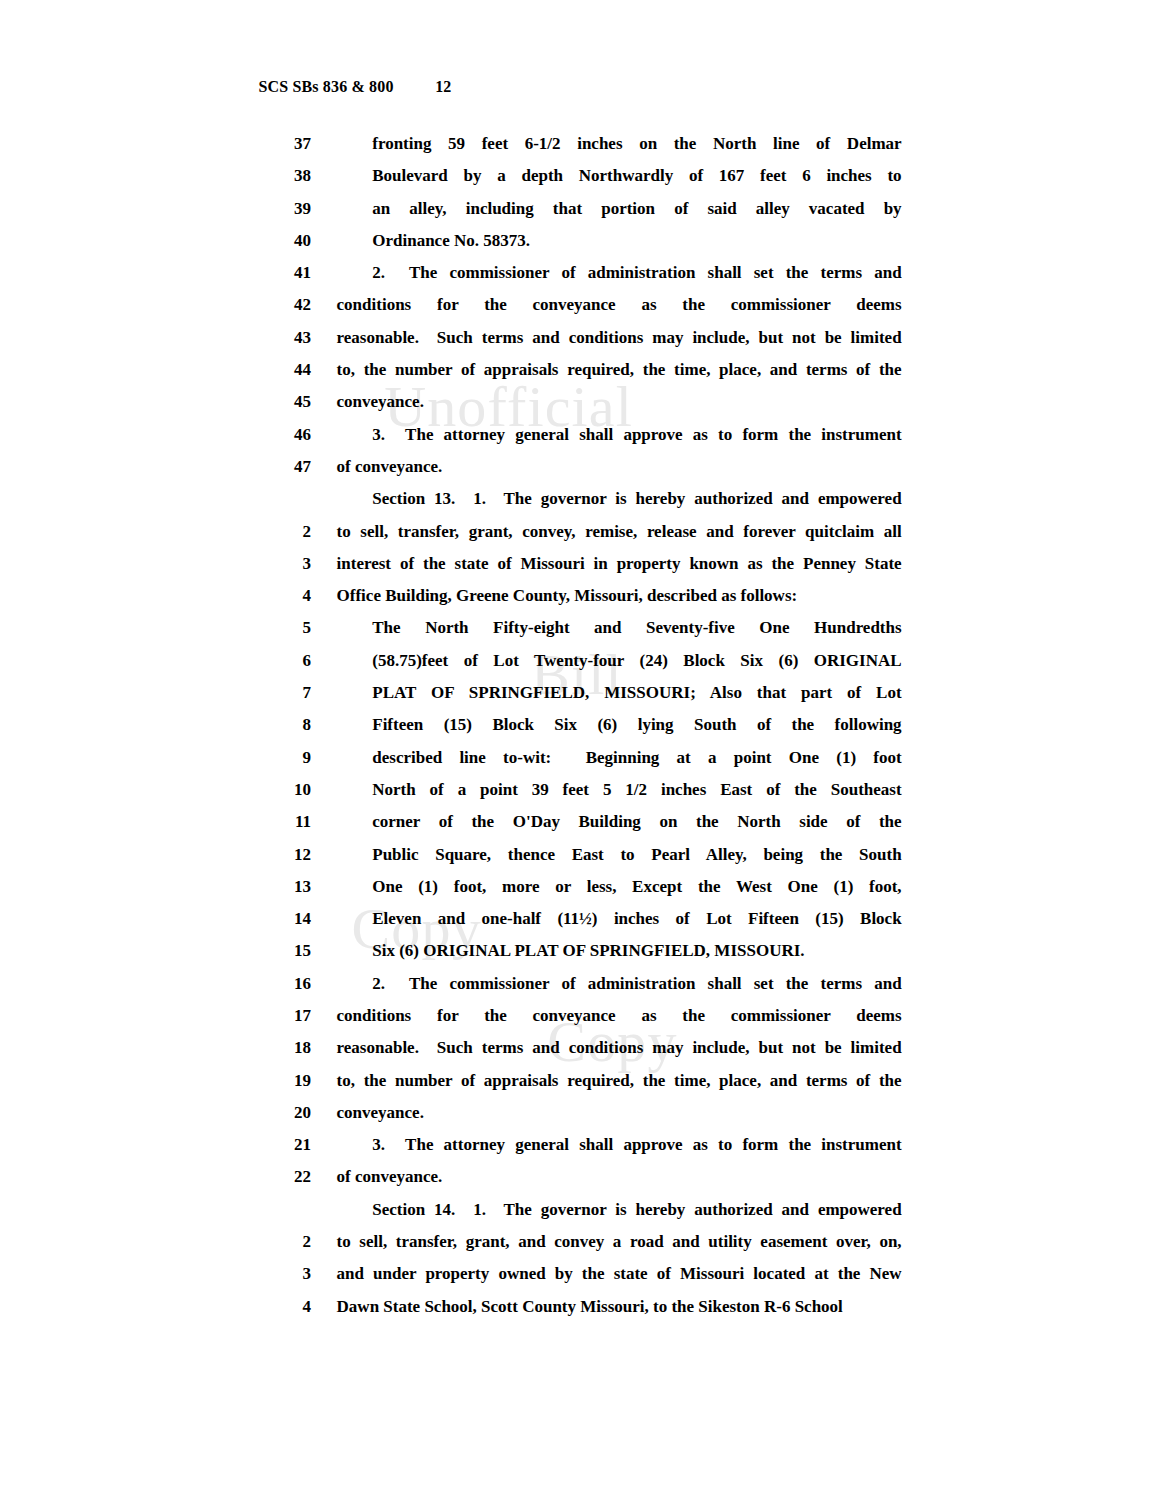Unofficial Bill Copy Copy
SCS SBs 836 & 800 12
37 fronting 59 feet 6-1/2 inches on the North line of Delmar
38 Boulevard by a depth Northwardly of 167 feet 6 inches to
39 an alley, including that portion of said alley vacated by
40 Ordinance No. 58373.
412. The commissioner of administration shall set the terms and
42 conditions for the conveyance as the commissioner deems
43 reasonable. Such terms and conditions may include, but not be limited
44 to, the number of appraisals required, the time, place, and terms of the
45 conveyance.
463. The attorney general shall approve as to form the instrument
47 of conveyance.
Section 13. 1. The governor is hereby authorized and empowered
2 to sell, transfer, grant, convey, remise, release and forever quitclaim all
3 interest of the state of Missouri in property known as the Penney State
4 Office Building, Greene County, Missouri, described as follows:
5 The North Fifty-eight and Seventy-five One Hundredths
6(58.75)feet of Lot Twenty-four (24) Block Six (6) ORIGINAL
7 PLAT OF SPRINGFIELD, MISSOURI; Also that part of Lot
8 Fifteen (15) Block Six (6) lying South of the following
9 described line to-wit: Beginning at a point One (1) foot
10 North of a point 39 feet 5 1/2 inches East of the Southeast
11 corner of the O'Day Building on the North side of the
12 Public Square, thence East to Pearl Alley, being the South
13 One (1) foot, more or less, Except the West One (1) foot,
14 Eleven and one-half (11½) inches of Lot Fifteen (15) Block
15 Six (6) ORIGINAL PLAT OF SPRINGFIELD, MISSOURI.
162. The commissioner of administration shall set the terms and
17 conditions for the conveyance as the commissioner deems
18 reasonable. Such terms and conditions may include, but not be limited
19 to, the number of appraisals required, the time, place, and terms of the
20 conveyance.
213. The attorney general shall approve as to form the instrument
22 of conveyance.
Section 14. 1. The governor is hereby authorized and empowered
2 to sell, transfer, grant, and convey a road and utility easement over, on,
3 and under property owned by the state of Missouri located at the New
4 Dawn State School, Scott County Missouri, to the Sikeston R-6 School